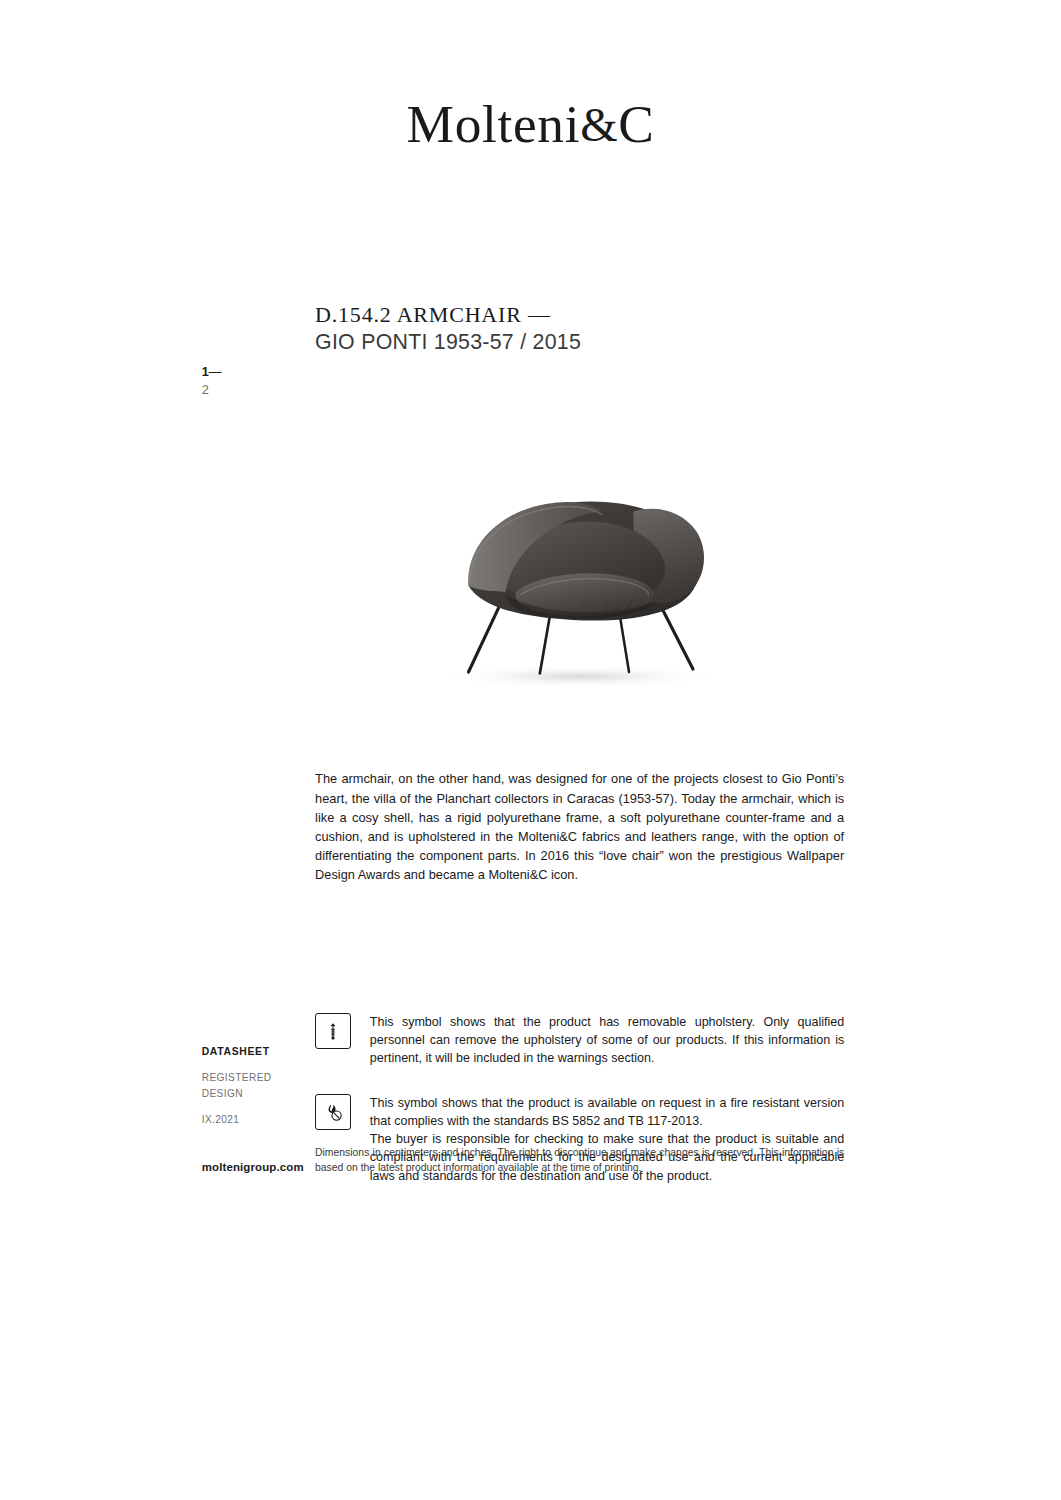Molteni&C
1—
2
D.154.2 ARMCHAIR — GIO PONTI 1953-57 / 2015
The armchair, on the other hand, was designed for one of the projects closest to Gio Ponti’s heart, the villa of the Planchart collectors in Caracas (1953-57). Today the armchair, which is like a cosy shell, has a rigid polyurethane frame, a soft polyurethane counter-frame and a cushion, and is upholstered in the Molteni&C fabrics and leathers range, with the option of differentiating the component parts. In 2016 this “love chair” won the prestigious Wallpaper Design Awards and became a Molteni&C icon.
This symbol shows that the product has removable upholstery. Only qualified personnel can remove the upholstery of some of our products. If this information is pertinent, it will be included in the warnings section.
This symbol shows that the product is available on request in a fire resistant version that complies with the standards BS 5852 and TB 117-2013.
The buyer is responsible for checking to make sure that the product is suitable and compliant with the requirements for the designated use and the current applicable laws and standards for the destination and use of the product.
DATASHEET
REGISTERED
DESIGN
IX.2021
moltenigroup.com
Dimensions in centimeters and inches. The right to discontinue and make changes is reserved. This information is based on the latest product information available at the time of printing.